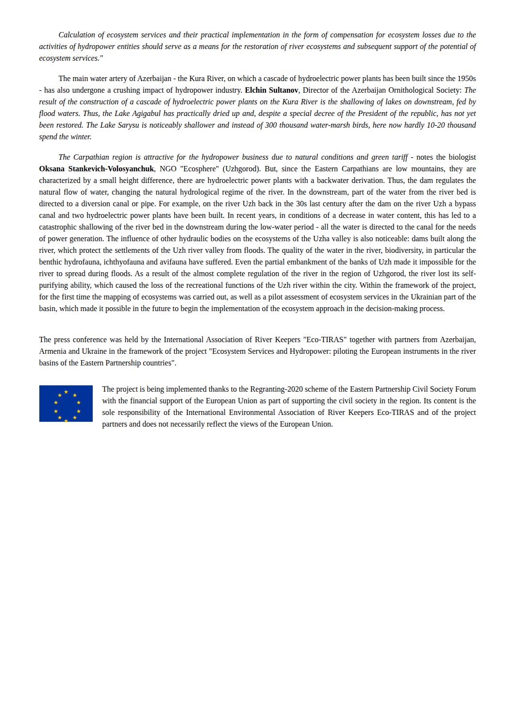Calculation of ecosystem services and their practical implementation in the form of compensation for ecosystem losses due to the activities of hydropower entities should serve as a means for the restoration of river ecosystems and subsequent support of the potential of ecosystem services."
The main water artery of Azerbaijan - the Kura River, on which a cascade of hydroelectric power plants has been built since the 1950s - has also undergone a crushing impact of hydropower industry. Elchin Sultanov, Director of the Azerbaijan Ornithological Society: The result of the construction of a cascade of hydroelectric power plants on the Kura River is the shallowing of lakes on downstream, fed by flood waters. Thus, the Lake Agigabul has practically dried up and, despite a special decree of the President of the republic, has not yet been restored. The Lake Sarysu is noticeably shallower and instead of 300 thousand water-marsh birds, here now hardly 10-20 thousand spend the winter.
The Carpathian region is attractive for the hydropower business due to natural conditions and green tariff - notes the biologist Oksana Stankevich-Volosyanchuk, NGO "Ecosphere" (Uzhgorod). But, since the Eastern Carpathians are low mountains, they are characterized by a small height difference, there are hydroelectric power plants with a backwater derivation. Thus, the dam regulates the natural flow of water, changing the natural hydrological regime of the river. In the downstream, part of the water from the river bed is directed to a diversion canal or pipe. For example, on the river Uzh back in the 30s last century after the dam on the river Uzh a bypass canal and two hydroelectric power plants have been built. In recent years, in conditions of a decrease in water content, this has led to a catastrophic shallowing of the river bed in the downstream during the low-water period - all the water is directed to the canal for the needs of power generation. The influence of other hydraulic bodies on the ecosystems of the Uzha valley is also noticeable: dams built along the river, which protect the settlements of the Uzh river valley from floods. The quality of the water in the river, biodiversity, in particular the benthic hydrofauna, ichthyofauna and avifauna have suffered. Even the partial embankment of the banks of Uzh made it impossible for the river to spread during floods. As a result of the almost complete regulation of the river in the region of Uzhgorod, the river lost its self-purifying ability, which caused the loss of the recreational functions of the Uzh river within the city. Within the framework of the project, for the first time the mapping of ecosystems was carried out, as well as a pilot assessment of ecosystem services in the Ukrainian part of the basin, which made it possible in the future to begin the implementation of the ecosystem approach in the decision-making process.
The press conference was held by the International Association of River Keepers "Eco-TIRAS" together with partners from Azerbaijan, Armenia and Ukraine in the framework of the project "Ecosystem Services and Hydropower: piloting the European instruments in the river basins of the Eastern Partnership countries".
★ ★ ★ ★ ★ ★ ★ ★ ★ ★
The project is being implemented thanks to the Regranting-2020 scheme of the Eastern Partnership Civil Society Forum with the financial support of the European Union as part of supporting the civil society in the region. Its content is the sole responsibility of the International Environmental Association of River Keepers Eco-TIRAS and of the project partners and does not necessarily reflect the views of the European Union.